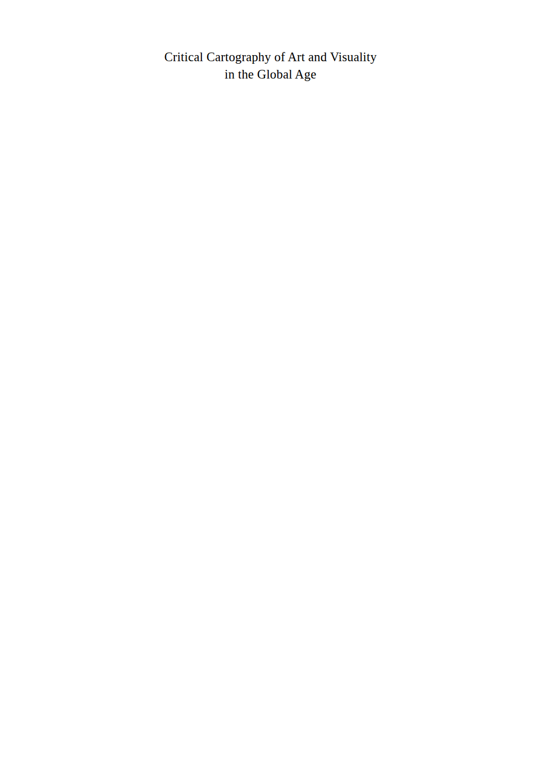Critical Cartography of Art and Visuality
in the Global Age